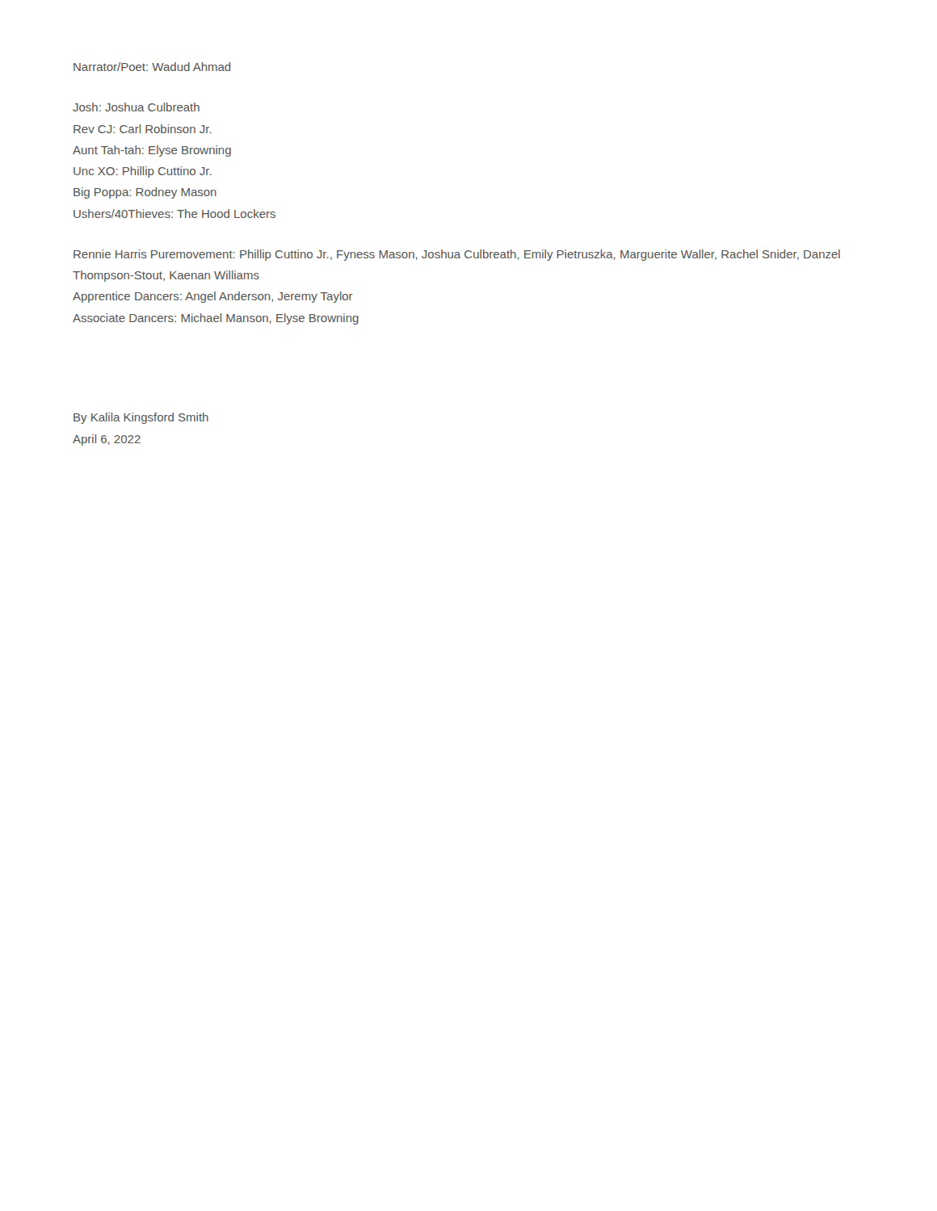Narrator/Poet: Wadud Ahmad
Josh: Joshua Culbreath
Rev CJ: Carl Robinson Jr.
Aunt Tah-tah: Elyse Browning
Unc XO: Phillip Cuttino Jr.
Big Poppa: Rodney Mason
Ushers/40Thieves: The Hood Lockers
Rennie Harris Puremovement: Phillip Cuttino Jr., Fyness Mason, Joshua Culbreath, Emily Pietruszka, Marguerite Waller, Rachel Snider, Danzel Thompson-Stout, Kaenan Williams
Apprentice Dancers: Angel Anderson, Jeremy Taylor
Associate Dancers: Michael Manson, Elyse Browning
By Kalila Kingsford Smith
April 6, 2022